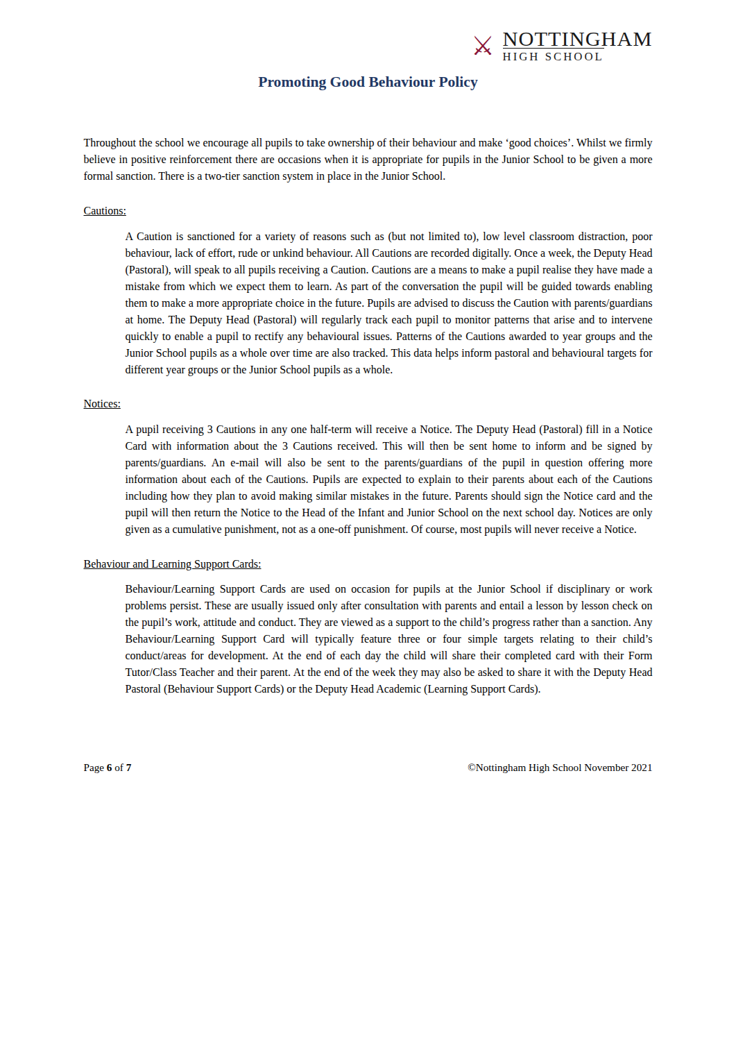⚔ NOTTINGHAM
HIGH SCHOOL
Promoting Good Behaviour Policy
Throughout the school we encourage all pupils to take ownership of their behaviour and make ‘good choices’. Whilst we firmly believe in positive reinforcement there are occasions when it is appropriate for pupils in the Junior School to be given a more formal sanction. There is a two-tier sanction system in place in the Junior School.
Cautions:
A Caution is sanctioned for a variety of reasons such as (but not limited to), low level classroom distraction, poor behaviour, lack of effort, rude or unkind behaviour. All Cautions are recorded digitally. Once a week, the Deputy Head (Pastoral), will speak to all pupils receiving a Caution. Cautions are a means to make a pupil realise they have made a mistake from which we expect them to learn. As part of the conversation the pupil will be guided towards enabling them to make a more appropriate choice in the future. Pupils are advised to discuss the Caution with parents/guardians at home. The Deputy Head (Pastoral) will regularly track each pupil to monitor patterns that arise and to intervene quickly to enable a pupil to rectify any behavioural issues. Patterns of the Cautions awarded to year groups and the Junior School pupils as a whole over time are also tracked. This data helps inform pastoral and behavioural targets for different year groups or the Junior School pupils as a whole.
Notices:
A pupil receiving 3 Cautions in any one half-term will receive a Notice. The Deputy Head (Pastoral) fill in a Notice Card with information about the 3 Cautions received. This will then be sent home to inform and be signed by parents/guardians. An e-mail will also be sent to the parents/guardians of the pupil in question offering more information about each of the Cautions. Pupils are expected to explain to their parents about each of the Cautions including how they plan to avoid making similar mistakes in the future. Parents should sign the Notice card and the pupil will then return the Notice to the Head of the Infant and Junior School on the next school day. Notices are only given as a cumulative punishment, not as a one-off punishment. Of course, most pupils will never receive a Notice.
Behaviour and Learning Support Cards:
Behaviour/Learning Support Cards are used on occasion for pupils at the Junior School if disciplinary or work problems persist. These are usually issued only after consultation with parents and entail a lesson by lesson check on the pupil’s work, attitude and conduct. They are viewed as a support to the child’s progress rather than a sanction. Any Behaviour/Learning Support Card will typically feature three or four simple targets relating to their child’s conduct/areas for development. At the end of each day the child will share their completed card with their Form Tutor/Class Teacher and their parent. At the end of the week they may also be asked to share it with the Deputy Head Pastoral (Behaviour Support Cards) or the Deputy Head Academic (Learning Support Cards).
Page 6 of 7
©Nottingham High School November 2021